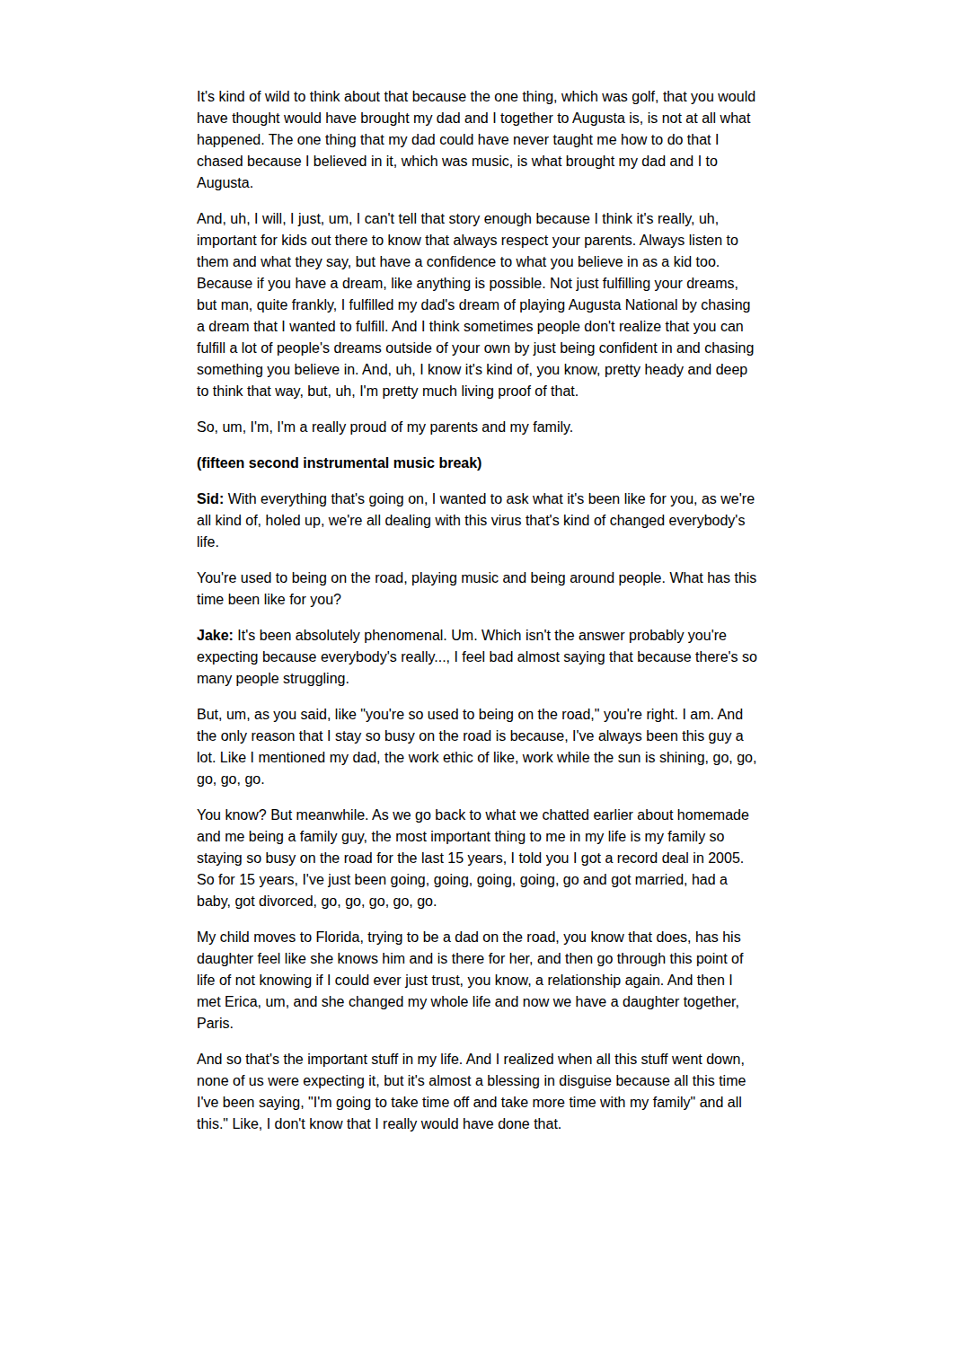It's kind of wild to think about that because the one thing, which was golf, that you would have thought would have brought my dad and I together to Augusta is, is not at all what happened. The one thing that my dad could have never taught me how to do that I chased because I believed in it, which was music, is what brought my dad and I to Augusta.
And, uh, I will, I just, um, I can't tell that story enough because I think it's really, uh, important for kids out there to know that always respect your parents. Always listen to them and what they say, but have a confidence to what you believe in as a kid too. Because if you have a dream, like anything is possible. Not just fulfilling your dreams, but man, quite frankly, I fulfilled my dad's dream of playing Augusta National by chasing a dream that I wanted to fulfill. And I think sometimes people don't realize that you can fulfill a lot of people's dreams outside of your own by just being confident in and chasing something you believe in. And, uh, I know it's kind of, you know, pretty heady and deep to think that way, but, uh, I'm pretty much living proof of that.
So, um, I'm, I'm a really proud of my parents and my family.
(fifteen second instrumental music break)
Sid: With everything that's going on, I wanted to ask what it's been like for you, as we're all kind of, holed up, we're all dealing with this virus that's kind of changed everybody's life.
You're used to being on the road, playing music and being around people. What has this time been like for you?
Jake: It's been absolutely phenomenal. Um. Which isn't the answer probably you're expecting because everybody's really..., I feel bad almost saying that because there's so many people struggling.
But, um, as you said, like "you're so used to being on the road," you're right. I am. And the only reason that I stay so busy on the road is because, I've always been this guy a lot. Like I mentioned my dad, the work ethic of like, work while the sun is shining, go, go, go, go, go.
You know? But meanwhile. As we go back to what we chatted earlier about homemade and me being a family guy, the most important thing to me in my life is my family so staying so busy on the road for the last 15 years, I told you I got a record deal in 2005. So for 15 years, I've just been going, going, going, going, go and got married, had a baby, got divorced, go, go, go, go, go.
My child moves to Florida, trying to be a dad on the road, you know that does, has his daughter feel like she knows him and is there for her, and then go through this point of life of not knowing if I could ever just trust, you know, a relationship again. And then I met Erica, um, and she changed my whole life and now we have a daughter together, Paris.
And so that's the important stuff in my life. And I realized when all this stuff went down, none of us were expecting it, but it's almost a blessing in disguise because all this time I've been saying, "I'm going to take time off and take more time with my family" and all this." Like, I don't know that I really would have done that.